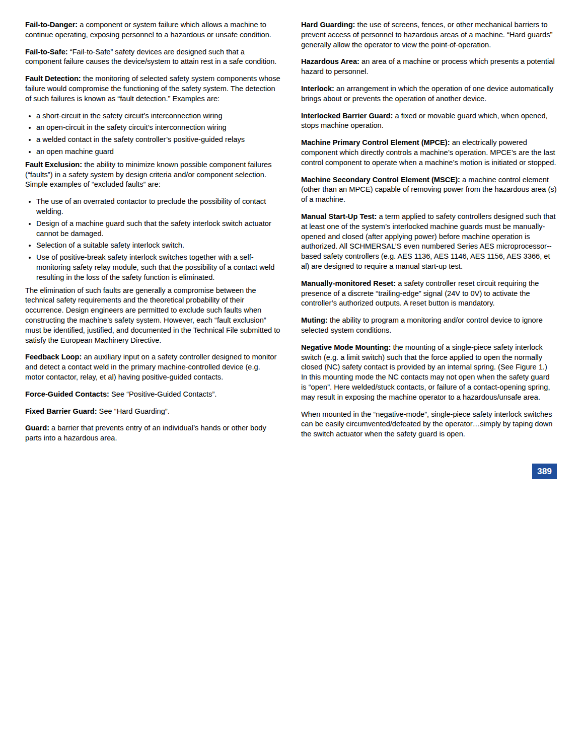Fail-to-Danger: a component or system failure which allows a machine to continue operating, exposing personnel to a hazardous or unsafe condition.
Fail-to-Safe: “Fail-to-Safe” safety devices are designed such that a component failure causes the device/system to attain rest in a safe condition.
Fault Detection: the monitoring of selected safety system components whose failure would compromise the functioning of the safety system. The detection of such failures is known as “fault detection.” Examples are:
a short-circuit in the safety circuit’s interconnection wiring
an open-circuit in the safety circuit’s interconnection wiring
a welded contact in the safety controller’s positive-guided relays
an open machine guard
Fault Exclusion: the ability to minimize known possible component failures (“faults”) in a safety system by design criteria and/or component selection. Simple examples of “excluded faults” are:
The use of an overrated contactor to preclude the possibility of contact welding.
Design of a machine guard such that the safety interlock switch actuator cannot be damaged.
Selection of a suitable safety interlock switch.
Use of positive-break safety interlock switches together with a self-monitoring safety relay module, such that the possibility of a contact weld resulting in the loss of the safety function is eliminated.
The elimination of such faults are generally a compromise between the technical safety requirements and the theoretical probability of their occurrence. Design engineers are permitted to exclude such faults when constructing the machine’s safety system. However, each “fault exclusion” must be identified, justified, and documented in the Technical File submitted to satisfy the European Machinery Directive.
Feedback Loop: an auxiliary input on a safety controller designed to monitor and detect a contact weld in the primary machine-controlled device (e.g. motor contactor, relay, et al) having positive-guided contacts.
Force-Guided Contacts: See “Positive-Guided Contacts”.
Fixed Barrier Guard: See “Hard Guarding”.
Guard: a barrier that prevents entry of an individual’s hands or other body parts into a hazardous area.
Hard Guarding: the use of screens, fences, or other mechanical barriers to prevent access of personnel to hazardous areas of a machine. “Hard guards” generally allow the operator to view the point-of-operation.
Hazardous Area: an area of a machine or process which presents a potential hazard to personnel.
Interlock: an arrangement in which the operation of one device automatically brings about or prevents the operation of another device.
Interlocked Barrier Guard: a fixed or movable guard which, when opened, stops machine operation.
Machine Primary Control Element (MPCE): an electrically powered component which directly controls a machine’s operation. MPCE’s are the last control component to operate when a machine’s motion is initiated or stopped.
Machine Secondary Control Element (MSCE): a machine control element (other than an MPCE) capable of removing power from the hazardous area (s) of a machine.
Manual Start-Up Test: a term applied to safety controllers designed such that at least one of the system’s interlocked machine guards must be manually-opened and closed (after applying power) before machine operation is authorized. All SCHMERSAL’S even numbered Series AES microprocessor--based safety controllers (e.g. AES 1136, AES 1146, AES 1156, AES 3366, et al) are designed to require a manual start-up test.
Manually-monitored Reset: a safety controller reset circuit requiring the presence of a discrete “trailing-edge” signal (24V to 0V) to activate the controller’s authorized outputs. A reset button is mandatory.
Muting: the ability to program a monitoring and/or control device to ignore selected system conditions.
Negative Mode Mounting: the mounting of a single-piece safety interlock switch (e.g. a limit switch) such that the force applied to open the normally closed (NC) safety contact is provided by an internal spring. (See Figure 1.)
In this mounting mode the NC contacts may not open when the safety guard is “open”. Here welded/stuck contacts, or failure of a contact-opening spring, may result in exposing the machine operator to a hazardous/unsafe area.
When mounted in the “negative-mode”, single-piece safety interlock switches can be easily circumvented/defeated by the operator…simply by taping down the switch actuator when the safety guard is open.
389